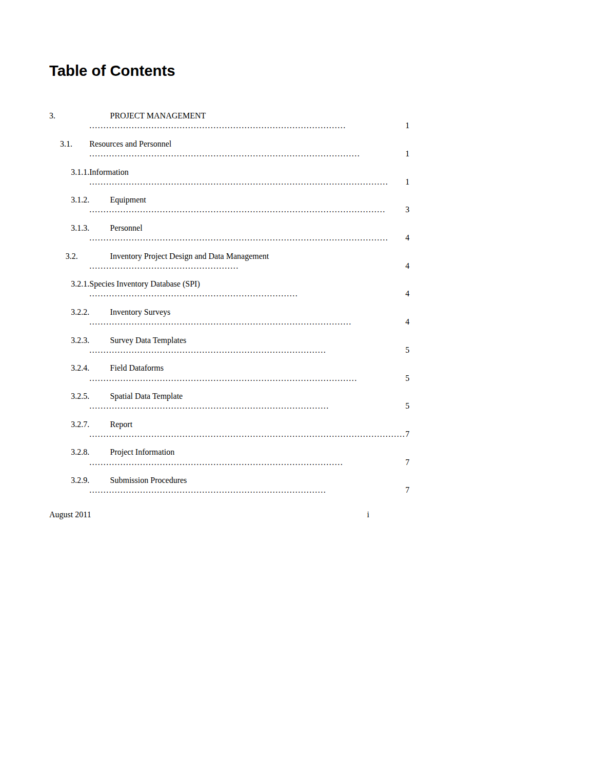Table of Contents
| 3. | PROJECT MANAGEMENT ........................................................................................... | 1 |
| 3.1. | Resources and Personnel ................................................................................................ | 1 |
| 3.1.1. | Information .......................................................................................................... | 1 |
| 3.1.2. | Equipment ......................................................................................................... | 3 |
| 3.1.3. | Personnel .......................................................................................................... | 4 |
| 3.2. | Inventory Project Design and Data Management ..................................................... | 4 |
| 3.2.1. | Species Inventory Database (SPI) .......................................................................... | 4 |
| 3.2.2. | Inventory Surveys ............................................................................................. | 4 |
| 3.2.3. | Survey Data Templates .................................................................................... | 5 |
| 3.2.4. | Field Dataforms ............................................................................................... | 5 |
| 3.2.5. | Spatial Data Template ..................................................................................... | 5 |
| 3.2.7. | Report ................................................................................................................ | 7 |
| 3.2.8. | Project Information .......................................................................................... | 7 |
| 3.2.9. | Submission Procedures .................................................................................... | 7 |
August 2011 i